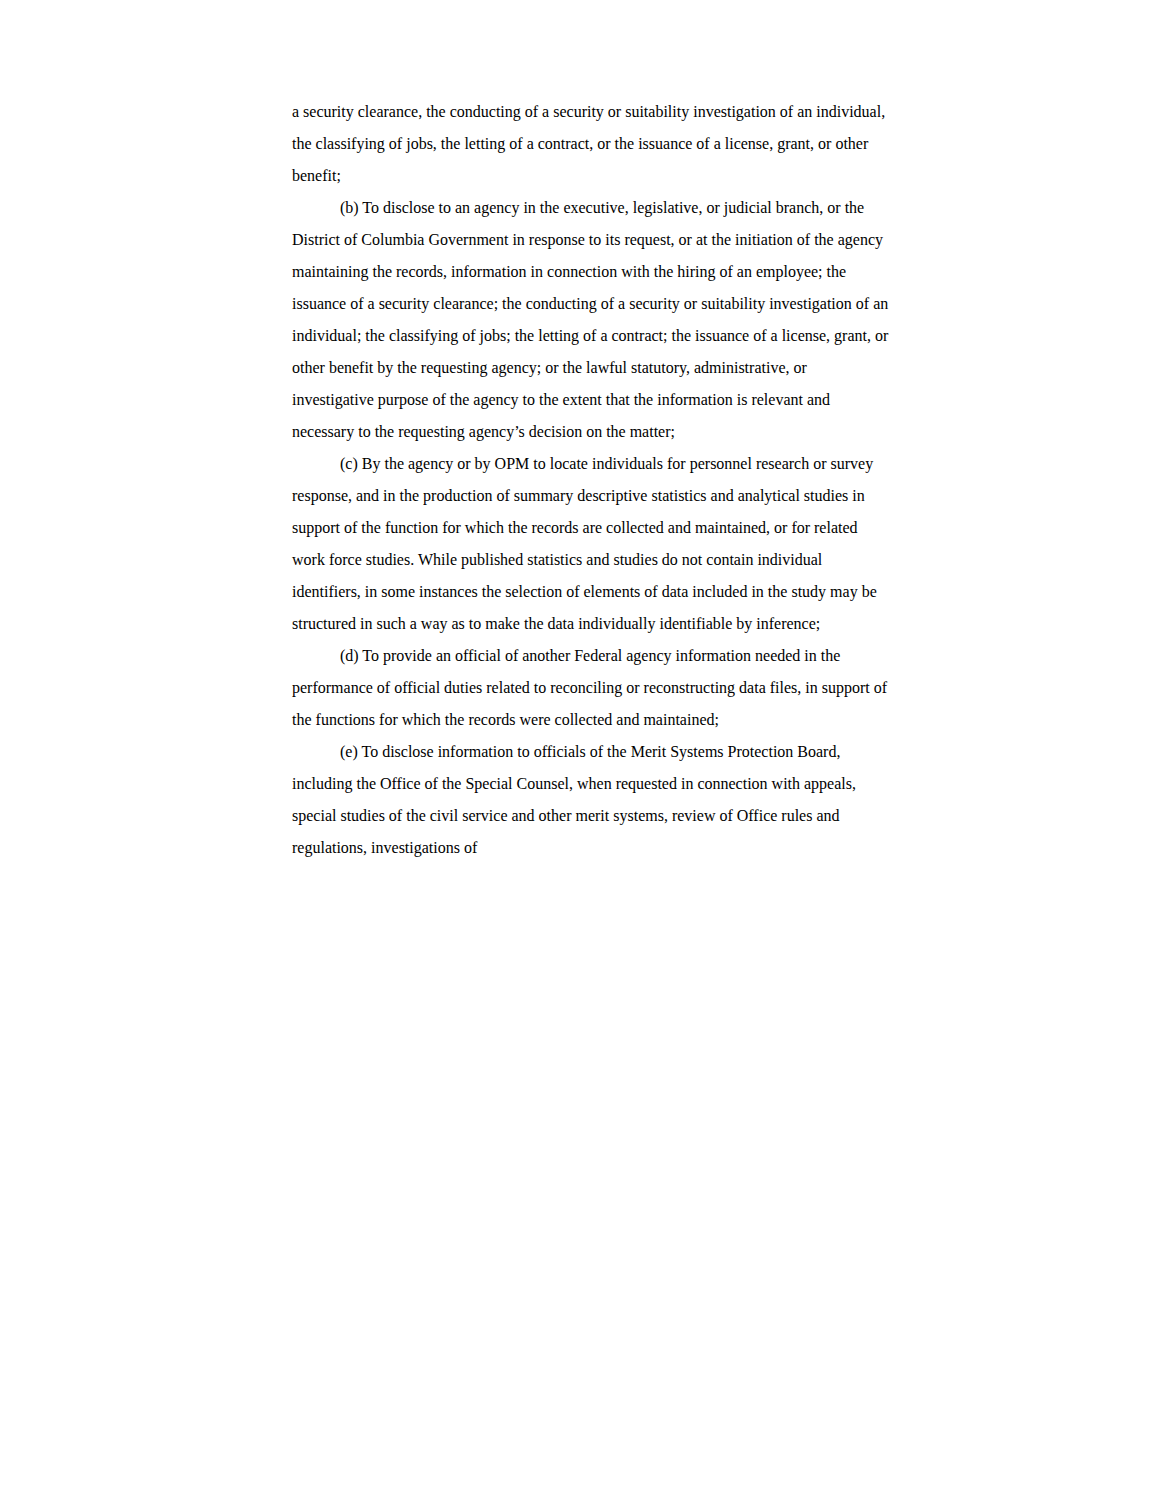a security clearance, the conducting of a security or suitability investigation of an individual, the classifying of jobs, the letting of a contract, or the issuance of a license, grant, or other benefit;
(b) To disclose to an agency in the executive, legislative, or judicial branch, or the District of Columbia Government in response to its request, or at the initiation of the agency maintaining the records, information in connection with the hiring of an employee; the issuance of a security clearance; the conducting of a security or suitability investigation of an individual; the classifying of jobs; the letting of a contract; the issuance of a license, grant, or other benefit by the requesting agency; or the lawful statutory, administrative, or investigative purpose of the agency to the extent that the information is relevant and necessary to the requesting agency’s decision on the matter;
(c) By the agency or by OPM to locate individuals for personnel research or survey response, and in the production of summary descriptive statistics and analytical studies in support of the function for which the records are collected and maintained, or for related work force studies. While published statistics and studies do not contain individual identifiers, in some instances the selection of elements of data included in the study may be structured in such a way as to make the data individually identifiable by inference;
(d) To provide an official of another Federal agency information needed in the performance of official duties related to reconciling or reconstructing data files, in support of the functions for which the records were collected and maintained;
(e) To disclose information to officials of the Merit Systems Protection Board, including the Office of the Special Counsel, when requested in connection with appeals, special studies of the civil service and other merit systems, review of Office rules and regulations, investigations of